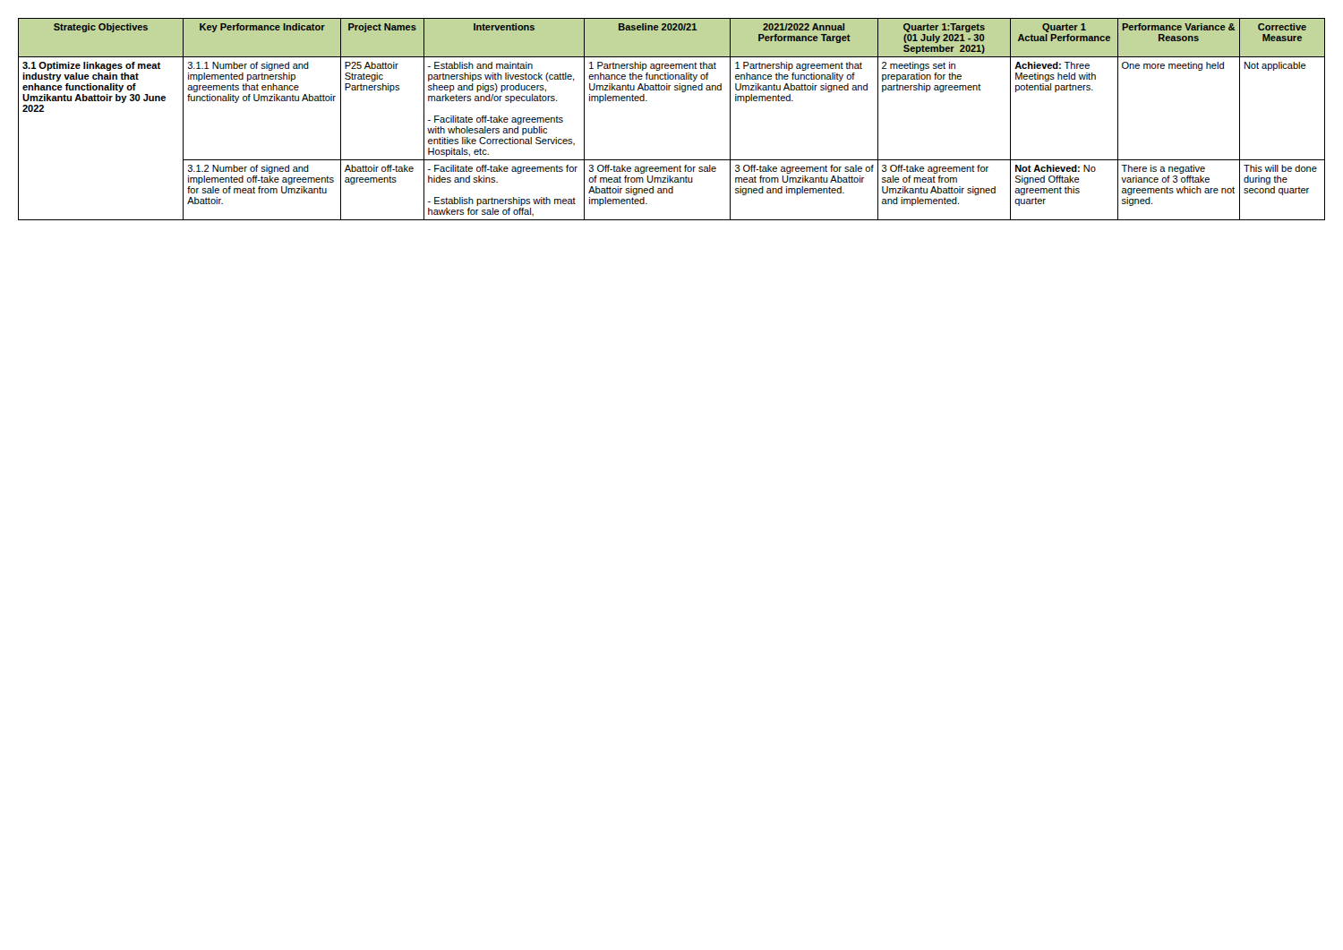| Strategic Objectives | Key Performance Indicator | Project Names | Interventions | Baseline 2020/21 | 2021/2022 Annual Performance Target | Quarter 1:Targets (01 July 2021 - 30 September 2021) | Quarter 1 Actual Performance | Performance Variance & Reasons | Corrective Measure |
| --- | --- | --- | --- | --- | --- | --- | --- | --- | --- |
| 3.1 Optimize linkages of meat industry value chain that enhance functionality of Umzikantu Abattoir by 30 June 2022 | 3.1.1 Number of signed and implemented partnership agreements that enhance functionality of Umzikantu Abattoir | P25 Abattoir Strategic Partnerships | - Establish and maintain partnerships with livestock (cattle, sheep and pigs) producers, marketers and/or speculators. - Facilitate off-take agreements with wholesalers and public entities like Correctional Services, Hospitals, etc. | 1 Partnership agreement that enhance the functionality of Umzikantu Abattoir signed and implemented. | 1 Partnership agreement that enhance the functionality of Umzikantu Abattoir signed and implemented. | 2 meetings set in preparation for the partnership agreement | Achieved: Three Meetings held with potential partners. | One more meeting held | Not applicable |
| 3.1.2 Number of signed and implemented off-take agreements for sale of meat from Umzikantu Abattoir. | Abattoir off-take agreements | - Facilitate off-take agreements for hides and skins. - Establish partnerships with meat hawkers for sale of offal, | 3 Off-take agreement for sale of meat from Umzikantu Abattoir signed and implemented. | 3 Off-take agreement for sale of meat from Umzikantu Abattoir signed and implemented. | 3 Off-take agreement for sale of meat from Umzikantu Abattoir signed and implemented. | Not Achieved: No Signed Offtake agreement this quarter | There is a negative variance of 3 offtake agreements which are not signed. | This will be done during the second quarter |